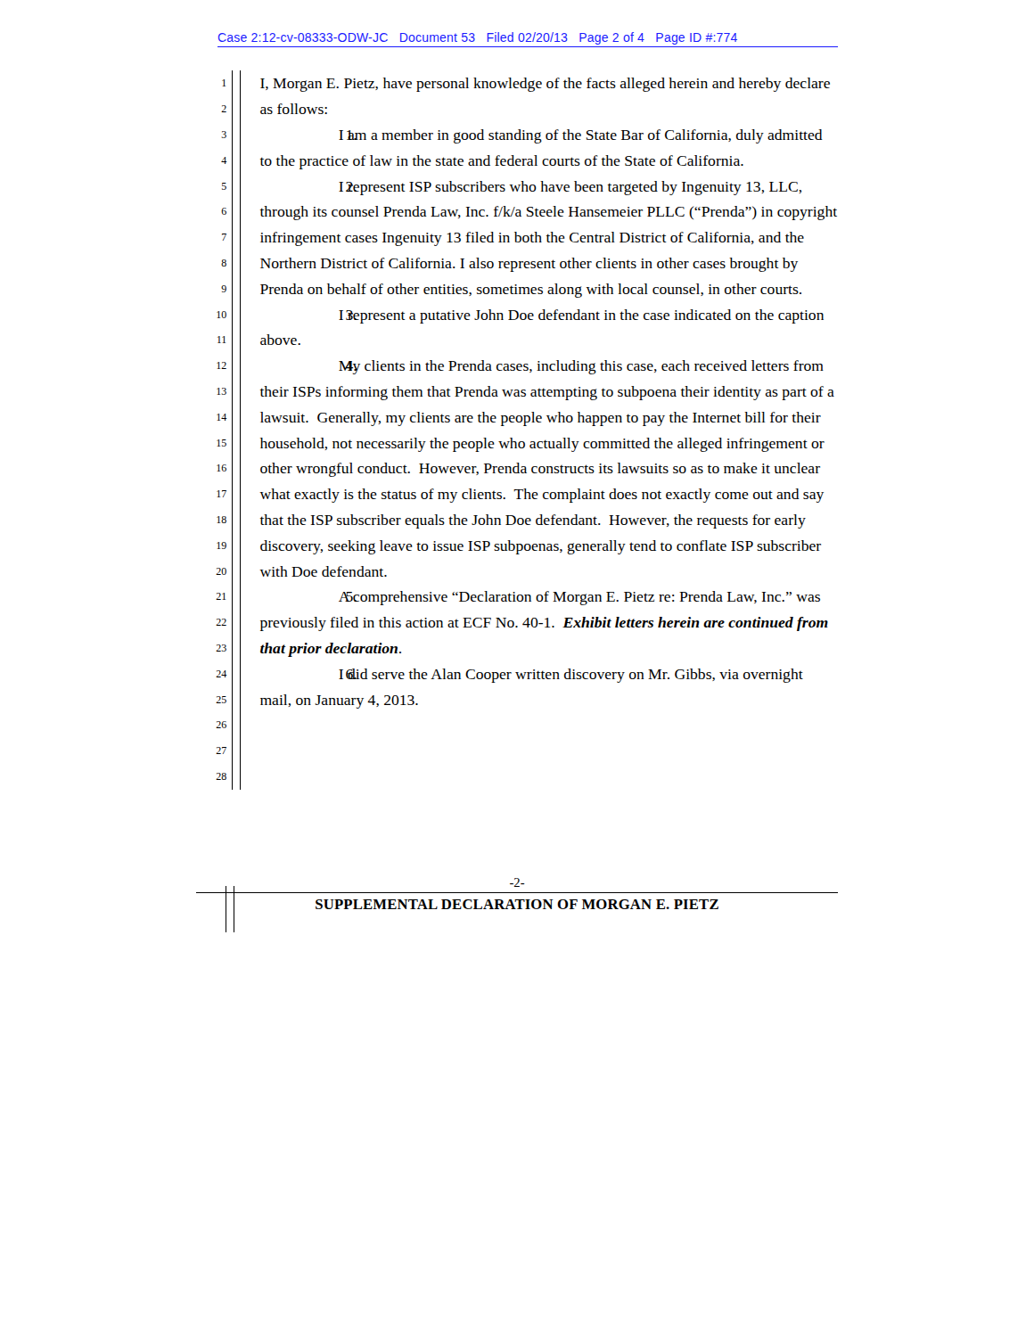Case 2:12-cv-08333-ODW-JC Document 53 Filed 02/20/13 Page 2 of 4 Page ID #:774
1
2
3
4
5
6
7
8
9
10
11
12
13
14
15
16
17
18
19
20
21
22
23
24
25
26
27
28
I, Morgan E. Pietz, have personal knowledge of the facts alleged herein and hereby declare as follows:
1. I am a member in good standing of the State Bar of California, duly admitted to the practice of law in the state and federal courts of the State of California.
2. I represent ISP subscribers who have been targeted by Ingenuity 13, LLC, through its counsel Prenda Law, Inc. f/k/a Steele Hansemeier PLLC (“Prenda”) in copyright infringement cases Ingenuity 13 filed in both the Central District of California, and the Northern District of California. I also represent other clients in other cases brought by Prenda on behalf of other entities, sometimes along with local counsel, in other courts.
3. I represent a putative John Doe defendant in the case indicated on the caption above.
4. My clients in the Prenda cases, including this case, each received letters from their ISPs informing them that Prenda was attempting to subpoena their identity as part of a lawsuit. Generally, my clients are the people who happen to pay the Internet bill for their household, not necessarily the people who actually committed the alleged infringement or other wrongful conduct. However, Prenda constructs its lawsuits so as to make it unclear what exactly is the status of my clients. The complaint does not exactly come out and say that the ISP subscriber equals the John Doe defendant. However, the requests for early discovery, seeking leave to issue ISP subpoenas, generally tend to conflate ISP subscriber with Doe defendant.
5. A comprehensive “Declaration of Morgan E. Pietz re: Prenda Law, Inc.” was previously filed in this action at ECF No. 40-1. Exhibit letters herein are continued from that prior declaration.
6. I did serve the Alan Cooper written discovery on Mr. Gibbs, via overnight mail, on January 4, 2013.
-2-
SUPPLEMENTAL DECLARATION OF MORGAN E. PIETZ